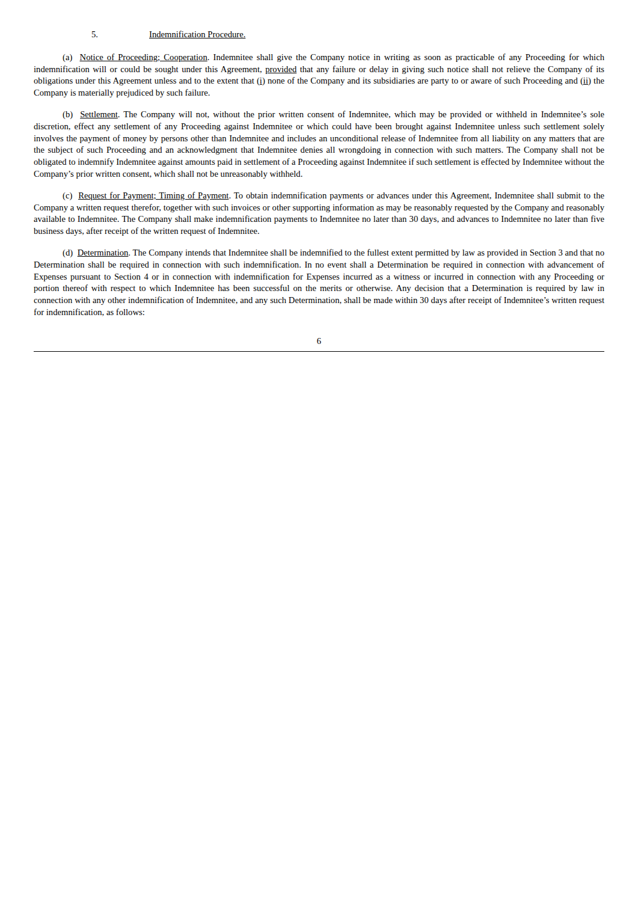5. Indemnification Procedure.
(a) Notice of Proceeding; Cooperation. Indemnitee shall give the Company notice in writing as soon as practicable of any Proceeding for which indemnification will or could be sought under this Agreement, provided that any failure or delay in giving such notice shall not relieve the Company of its obligations under this Agreement unless and to the extent that (i) none of the Company and its subsidiaries are party to or aware of such Proceeding and (ii) the Company is materially prejudiced by such failure.
(b) Settlement. The Company will not, without the prior written consent of Indemnitee, which may be provided or withheld in Indemnitee’s sole discretion, effect any settlement of any Proceeding against Indemnitee or which could have been brought against Indemnitee unless such settlement solely involves the payment of money by persons other than Indemnitee and includes an unconditional release of Indemnitee from all liability on any matters that are the subject of such Proceeding and an acknowledgment that Indemnitee denies all wrongdoing in connection with such matters. The Company shall not be obligated to indemnify Indemnitee against amounts paid in settlement of a Proceeding against Indemnitee if such settlement is effected by Indemnitee without the Company’s prior written consent, which shall not be unreasonably withheld.
(c) Request for Payment; Timing of Payment. To obtain indemnification payments or advances under this Agreement, Indemnitee shall submit to the Company a written request therefor, together with such invoices or other supporting information as may be reasonably requested by the Company and reasonably available to Indemnitee. The Company shall make indemnification payments to Indemnitee no later than 30 days, and advances to Indemnitee no later than five business days, after receipt of the written request of Indemnitee.
(d) Determination. The Company intends that Indemnitee shall be indemnified to the fullest extent permitted by law as provided in Section 3 and that no Determination shall be required in connection with such indemnification. In no event shall a Determination be required in connection with advancement of Expenses pursuant to Section 4 or in connection with indemnification for Expenses incurred as a witness or incurred in connection with any Proceeding or portion thereof with respect to which Indemnitee has been successful on the merits or otherwise. Any decision that a Determination is required by law in connection with any other indemnification of Indemnitee, and any such Determination, shall be made within 30 days after receipt of Indemnitee’s written request for indemnification, as follows:
6